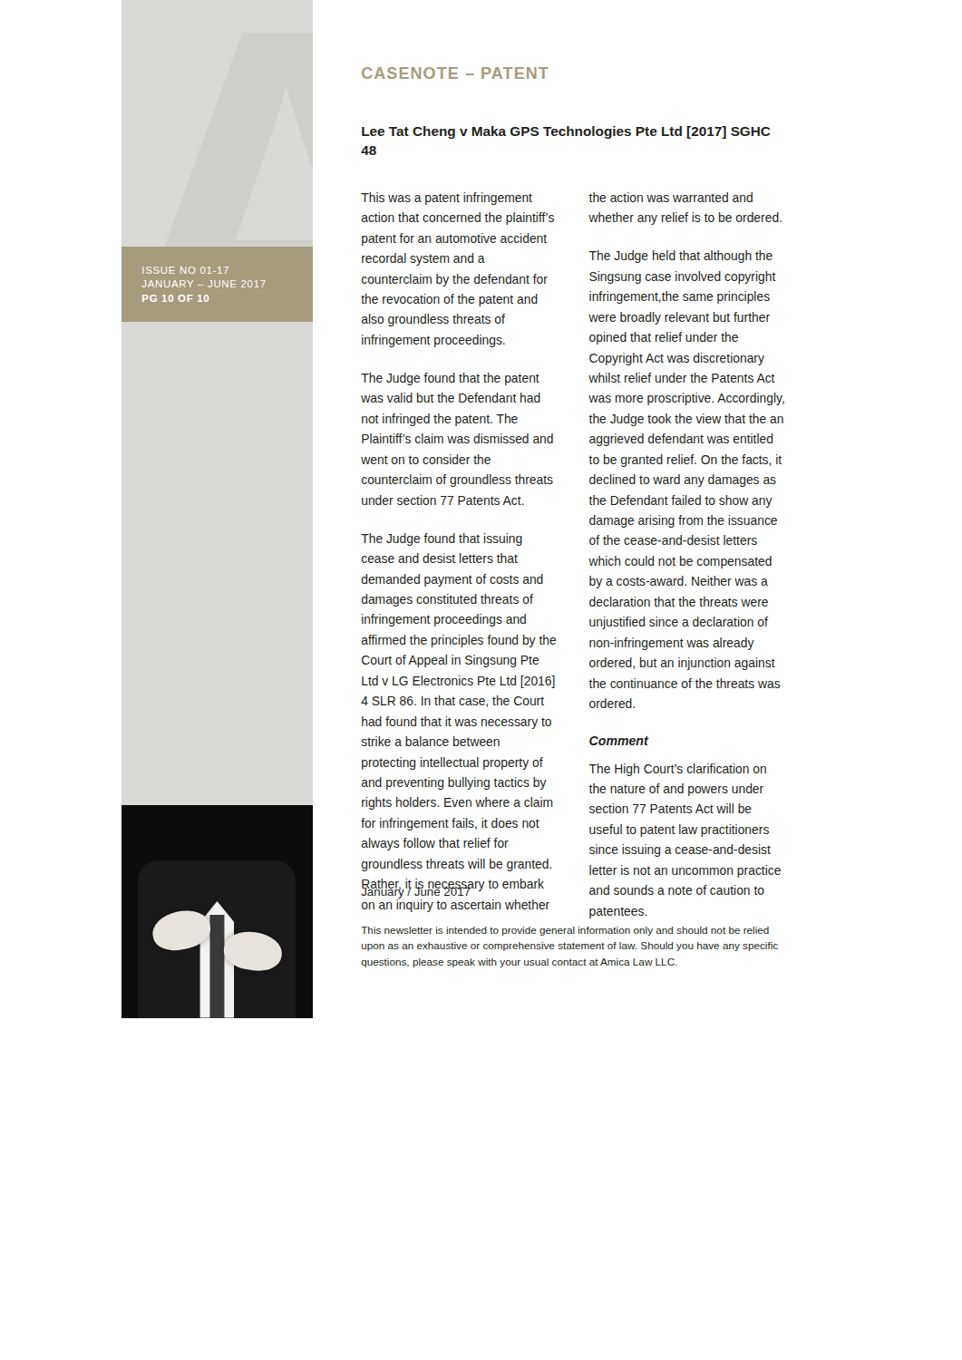A
ISSUE NO 01-17
JANUARY – JUNE 2017
PG 10 OF 10
Casenote – Patent
Lee Tat Cheng v Maka GPS Technologies Pte Ltd [2017] SGHC 48
This was a patent infringement action that concerned the plaintiff’s patent for an automotive accident recordal system and a counterclaim by the defendant for the revocation of the patent and also groundless threats of infringement proceedings.
The Judge found that the patent was valid but the Defendant had not infringed the patent. The Plaintiff’s claim was dismissed and went on to consider the counterclaim of groundless threats under section 77 Patents Act.
The Judge found that issuing cease and desist letters that demanded payment of costs and damages constituted threats of infringement proceedings and affirmed the principles found by the Court of Appeal in Singsung Pte Ltd v LG Electronics Pte Ltd [2016] 4 SLR 86. In that case, the Court had found that it was necessary to strike a balance between protecting intellectual property of and preventing bullying tactics by rights holders. Even where a claim for infringement fails, it does not always follow that relief for groundless threats will be granted. Rather, it is necessary to embark on an inquiry to ascertain whether the action was warranted and whether any relief is to be ordered.
The Judge held that although the Singsung case involved copyright infringement,the same principles were broadly relevant but further opined that relief under the Copyright Act was discretionary whilst relief under the Patents Act was more proscriptive. Accordingly, the Judge took the view that the an aggrieved defendant was entitled to be granted relief. On the facts, it declined to ward any damages as the Defendant failed to show any damage arising from the issuance of the cease-and-desist letters which could not be compensated by a costs-award. Neither was a declaration that the threats were unjustified since a declaration of non-infringement was already ordered, but an injunction against the continuance of the threats was ordered.
Comment
The High Court’s clarification on the nature of and powers under section 77 Patents Act will be useful to patent law practitioners since issuing a cease-and-desist letter is not an uncommon practice and sounds a note of caution to patentees.
January / June 2017
This newsletter is intended to provide general information only and should not be relied upon as an exhaustive or comprehensive statement of law. Should you have any specific questions, please speak with your usual contact at Amica Law LLC.